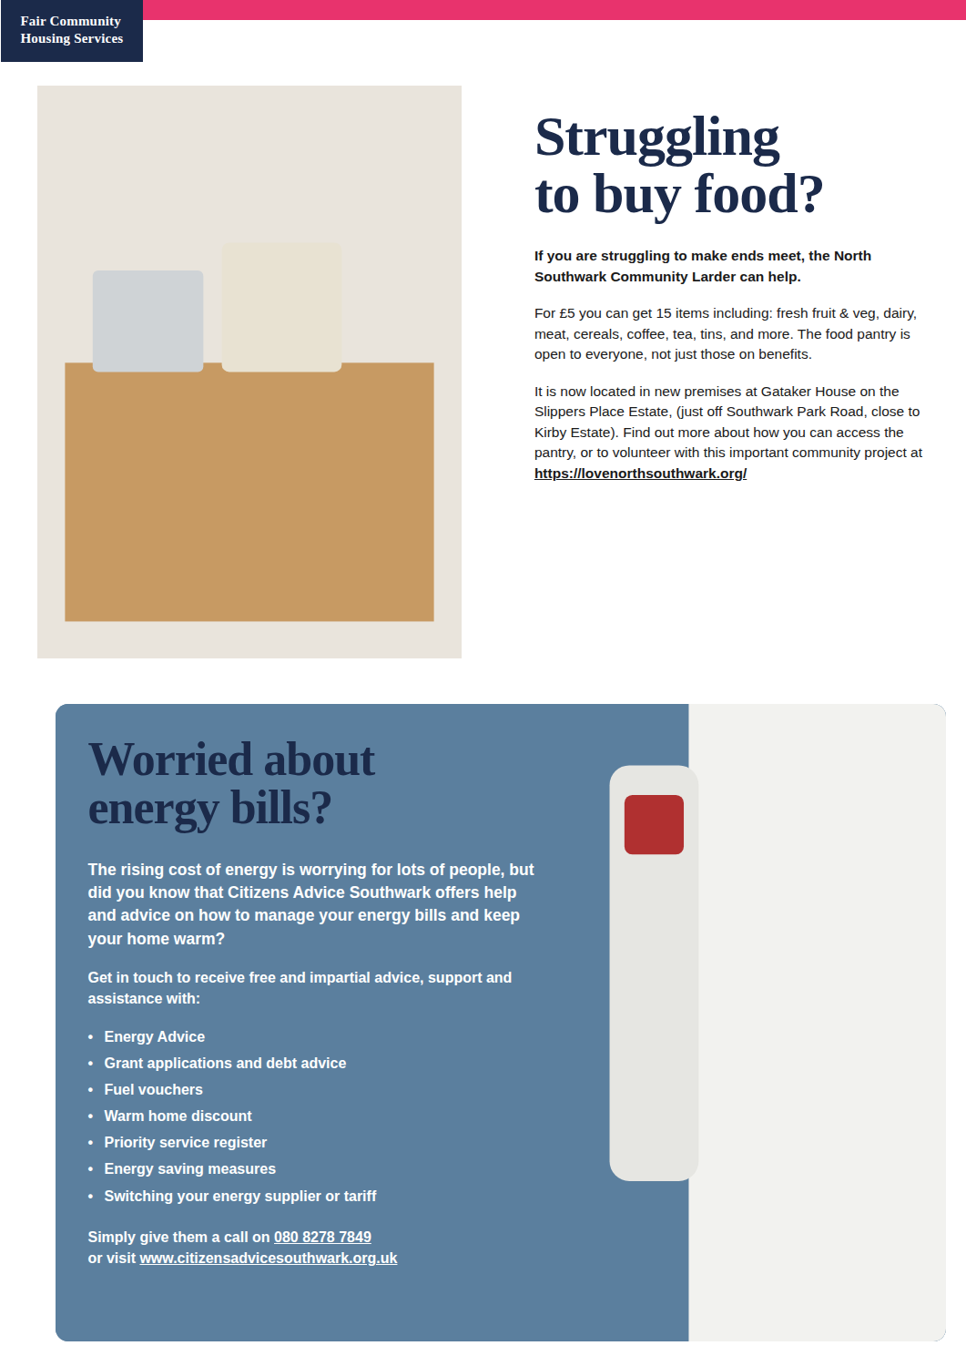Fair Community
Housing Services
Struggling
to buy food?
If you are struggling to make ends meet, the North Southwark Community Larder can help.
For £5 you can get 15 items including: fresh fruit & veg, dairy, meat, cereals, coffee, tea, tins, and more. The food pantry is open to everyone, not just those on benefits.
It is now located in new premises at Gataker House on the Slippers Place Estate, (just off Southwark Park Road, close to Kirby Estate). Find out more about how you can access the pantry, or to volunteer with this important community project at https://lovenorthsouthwark.org/
Worried about
energy bills?
The rising cost of energy is worrying for lots of people, but did you know that Citizens Advice Southwark offers help and advice on how to manage your energy bills and keep your home warm?
Get in touch to receive free and impartial advice, support and assistance with:
Energy Advice
Grant applications and debt advice
Fuel vouchers
Warm home discount
Priority service register
Energy saving measures
Switching your energy supplier or tariff
Simply give them a call on 080 8278 7849
or visit www.citizensadvicesouthwark.org.uk